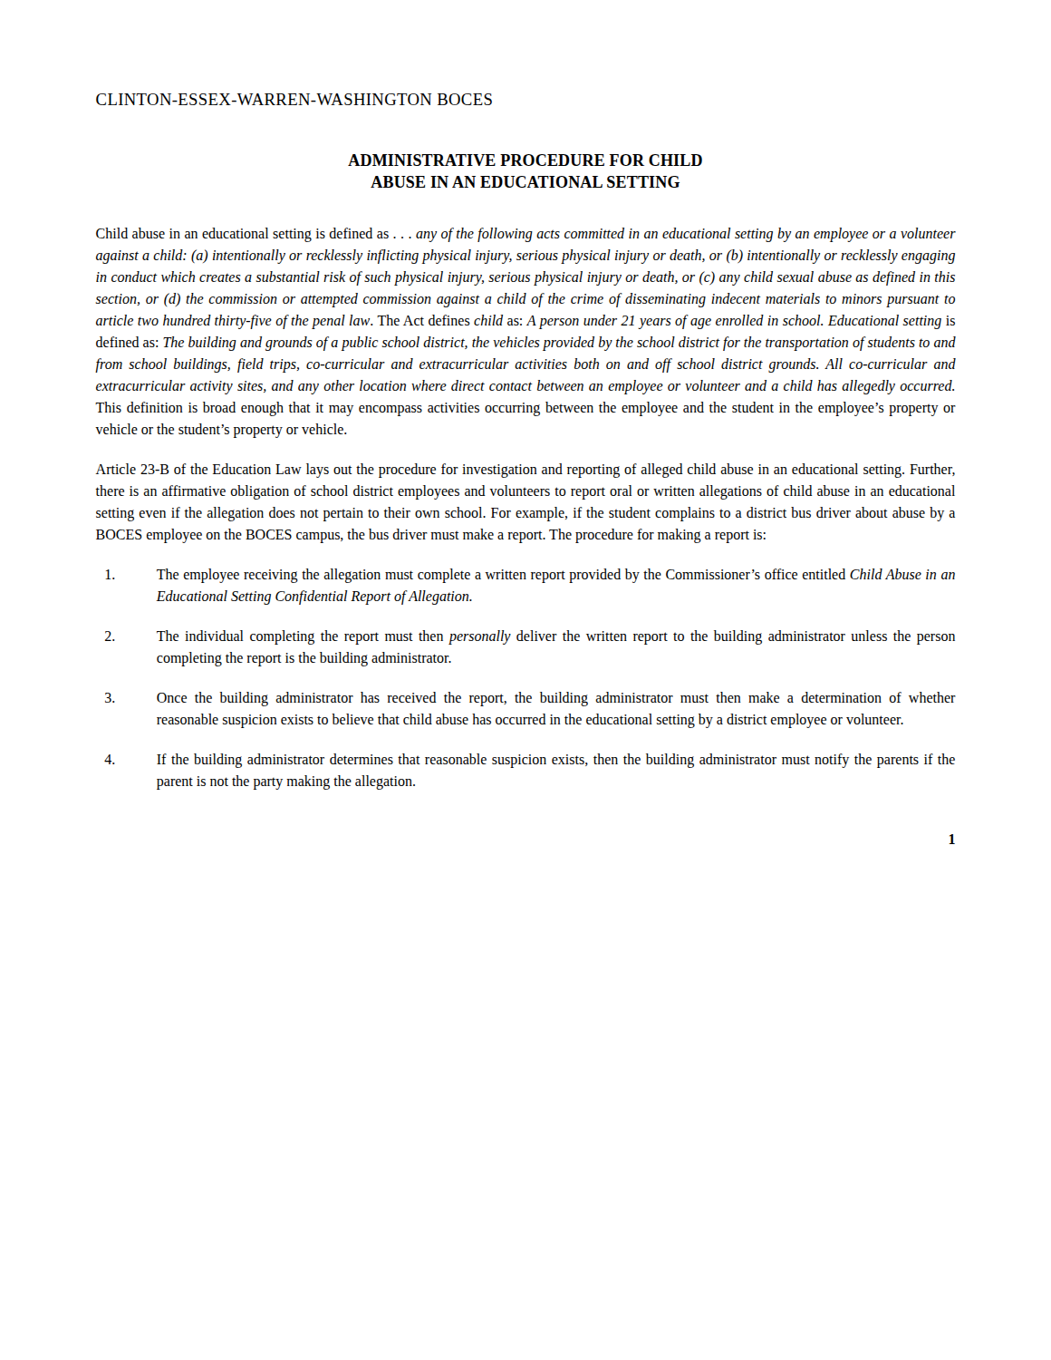CLINTON-ESSEX-WARREN-WASHINGTON BOCES
ADMINISTRATIVE PROCEDURE FOR CHILD
ABUSE IN AN EDUCATIONAL SETTING
Child abuse in an educational setting is defined as . . . any of the following acts committed in an educational setting by an employee or a volunteer against a child: (a) intentionally or recklessly inflicting physical injury, serious physical injury or death, or (b) intentionally or recklessly engaging in conduct which creates a substantial risk of such physical injury, serious physical injury or death, or (c) any child sexual abuse as defined in this section, or (d) the commission or attempted commission against a child of the crime of disseminating indecent materials to minors pursuant to article two hundred thirty-five of the penal law. The Act defines child as: A person under 21 years of age enrolled in school. Educational setting is defined as: The building and grounds of a public school district, the vehicles provided by the school district for the transportation of students to and from school buildings, field trips, co-curricular and extracurricular activities both on and off school district grounds. All co-curricular and extracurricular activity sites, and any other location where direct contact between an employee or volunteer and a child has allegedly occurred. This definition is broad enough that it may encompass activities occurring between the employee and the student in the employee’s property or vehicle or the student’s property or vehicle.
Article 23-B of the Education Law lays out the procedure for investigation and reporting of alleged child abuse in an educational setting. Further, there is an affirmative obligation of school district employees and volunteers to report oral or written allegations of child abuse in an educational setting even if the allegation does not pertain to their own school. For example, if the student complains to a district bus driver about abuse by a BOCES employee on the BOCES campus, the bus driver must make a report. The procedure for making a report is:
The employee receiving the allegation must complete a written report provided by the Commissioner’s office entitled Child Abuse in an Educational Setting Confidential Report of Allegation.
The individual completing the report must then personally deliver the written report to the building administrator unless the person completing the report is the building administrator.
Once the building administrator has received the report, the building administrator must then make a determination of whether reasonable suspicion exists to believe that child abuse has occurred in the educational setting by a district employee or volunteer.
If the building administrator determines that reasonable suspicion exists, then the building administrator must notify the parents if the parent is not the party making the allegation.
1